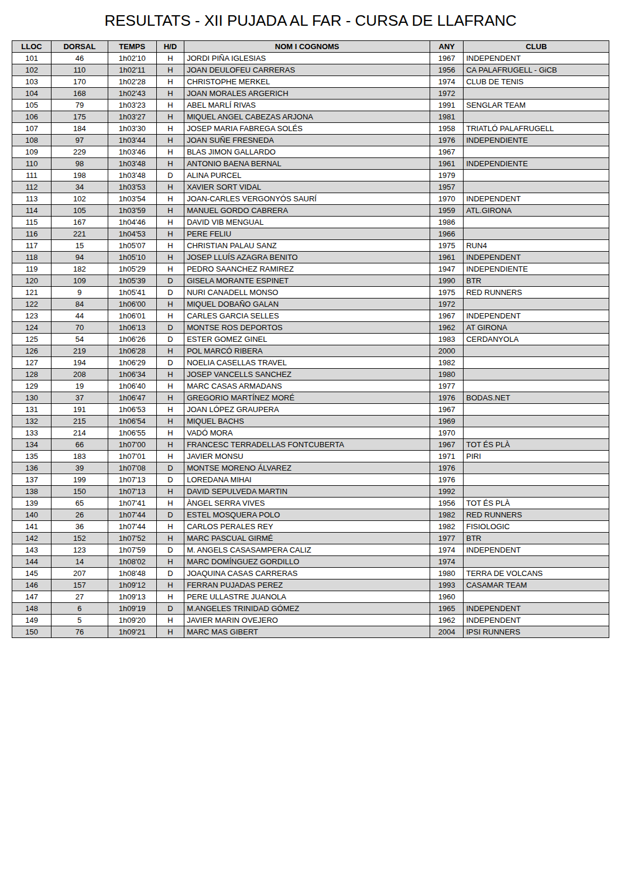RESULTATS - XII PUJADA AL FAR - CURSA DE LLAFRANC
| LLOC | DORSAL | TEMPS | H/D | NOM I COGNOMS | ANY | CLUB |
| --- | --- | --- | --- | --- | --- | --- |
| 101 | 46 | 1h02'10 | H | JORDI PIÑA IGLESIAS | 1967 | INDEPENDENT |
| 102 | 110 | 1h02'11 | H | JOAN DEULOFEU CARRERAS | 1956 | CA PALAFRUGELL - GiCB |
| 103 | 170 | 1h02'28 | H | CHRISTOPHE MERKEL | 1974 | CLUB DE TENIS |
| 104 | 168 | 1h02'43 | H | JOAN MORALES ARGERICH | 1972 | |
| 105 | 79 | 1h03'23 | H | ABEL MARLÍ RIVAS | 1991 | SENGLAR TEAM |
| 106 | 175 | 1h03'27 | H | MIQUEL ANGEL CABEZAS ARJONA | 1981 | |
| 107 | 184 | 1h03'30 | H | JOSEP MARIA FABREGA SOLÉS | 1958 | TRIATLÓ PALAFRUGELL |
| 108 | 97 | 1h03'44 | H | JOAN SUÑE FRESNEDA | 1976 | INDEPENDIENTE |
| 109 | 229 | 1h03'46 | H | BLAS JIMON GALLARDO | 1967 | |
| 110 | 98 | 1h03'48 | H | ANTONIO BAENA BERNAL | 1961 | INDEPENDIENTE |
| 111 | 198 | 1h03'48 | D | ALINA PURCEL | 1979 | |
| 112 | 34 | 1h03'53 | H | XAVIER SORT VIDAL | 1957 | |
| 113 | 102 | 1h03'54 | H | JOAN-CARLES VERGONYÓS SAURÍ | 1970 | INDEPENDENT |
| 114 | 105 | 1h03'59 | H | MANUEL GORDO CABRERA | 1959 | ATL.GIRONA |
| 115 | 167 | 1h04'46 | H | DAVID VIB MENGUAL | 1986 | |
| 116 | 221 | 1h04'53 | H | PERE FELIU | 1966 | |
| 117 | 15 | 1h05'07 | H | CHRISTIAN PALAU SANZ | 1975 | RUN4 |
| 118 | 94 | 1h05'10 | H | JOSEP LLUÍS AZAGRA BENITO | 1961 | INDEPENDENT |
| 119 | 182 | 1h05'29 | H | PEDRO SAANCHEZ RAMIREZ | 1947 | INDEPENDIENTE |
| 120 | 109 | 1h05'39 | D | GISELA MORANTE ESPINET | 1990 | BTR |
| 121 | 9 | 1h05'41 | D | NURI CANADELL MONSO | 1975 | RED RUNNERS |
| 122 | 84 | 1h06'00 | H | MIQUEL DOBAÑO GALAN | 1972 | |
| 123 | 44 | 1h06'01 | H | CARLES GARCIA SELLES | 1967 | INDEPENDENT |
| 124 | 70 | 1h06'13 | D | MONTSE ROS DEPORTOS | 1962 | AT GIRONA |
| 125 | 54 | 1h06'26 | D | ESTER GOMEZ GINEL | 1983 | CERDANYOLA |
| 126 | 219 | 1h06'28 | H | POL MARCÓ RIBERA | 2000 | |
| 127 | 194 | 1h06'29 | D | NOELIA CASELLAS TRAVEL | 1982 | |
| 128 | 208 | 1h06'34 | H | JOSEP VANCELLS SANCHEZ | 1980 | |
| 129 | 19 | 1h06'40 | H | MARC CASAS ARMADANS | 1977 | |
| 130 | 37 | 1h06'47 | H | GREGORIO MARTÍNEZ MORÉ | 1976 | BODAS.NET |
| 131 | 191 | 1h06'53 | H | JOAN LÓPEZ GRAUPERA | 1967 | |
| 132 | 215 | 1h06'54 | H | MIQUEL BACHS | 1969 | |
| 133 | 214 | 1h06'55 | H | VADÓ MORA | 1970 | |
| 134 | 66 | 1h07'00 | H | FRANCESC TERRADELLAS FONTCUBERTA | 1967 | TOT ÉS PLÀ |
| 135 | 183 | 1h07'01 | H | JAVIER MONSU | 1971 | PIRI |
| 136 | 39 | 1h07'08 | D | MONTSE MORENO ÁLVAREZ | 1976 | |
| 137 | 199 | 1h07'13 | D | LOREDANA MIHAI | 1976 | |
| 138 | 150 | 1h07'13 | H | DAVID SEPULVEDA MARTIN | 1992 | |
| 139 | 65 | 1h07'41 | H | ÀNGEL SERRA VIVES | 1956 | TOT ÉS PLÀ |
| 140 | 26 | 1h07'44 | D | ESTEL MOSQUERA POLO | 1982 | RED RUNNERS |
| 141 | 36 | 1h07'44 | H | CARLOS PERALES REY | 1982 | FISIOLOGIC |
| 142 | 152 | 1h07'52 | H | MARC PASCUAL GIRMÉ | 1977 | BTR |
| 143 | 123 | 1h07'59 | D | M. ANGELS CASASAMPERA CALIZ | 1974 | INDEPENDENT |
| 144 | 14 | 1h08'02 | H | MARC DOMÍNGUEZ GORDILLO | 1974 | |
| 145 | 207 | 1h08'48 | D | JOAQUINA CASAS CARRERAS | 1980 | TERRA DE VOLCANS |
| 146 | 157 | 1h09'12 | H | FERRAN PUJADAS PEREZ | 1993 | CASAMAR TEAM |
| 147 | 27 | 1h09'13 | H | PERE ULLASTRE JUANOLA | 1960 | |
| 148 | 6 | 1h09'19 | D | M.ANGELES TRINIDAD GÓMEZ | 1965 | INDEPENDENT |
| 149 | 5 | 1h09'20 | H | JAVIER MARIN OVEJERO | 1962 | INDEPENDENT |
| 150 | 76 | 1h09'21 | H | MARC MAS GIBERT | 2004 | IPSI RUNNERS |